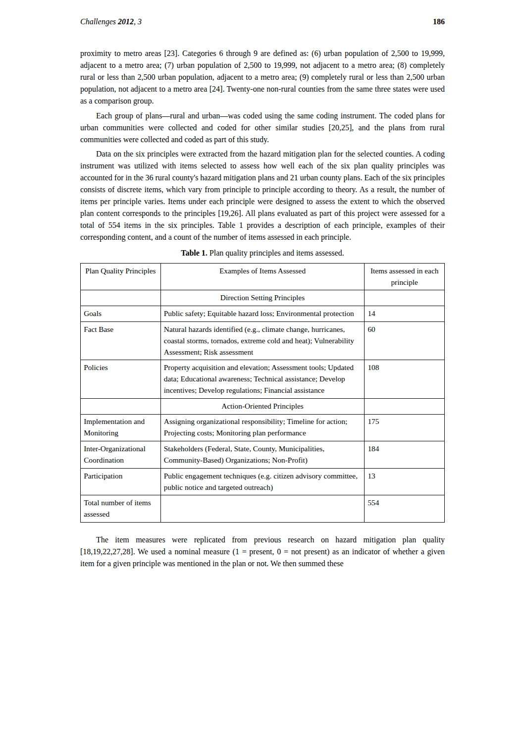Challenges 2012, 3
186
proximity to metro areas [23]. Categories 6 through 9 are defined as: (6) urban population of 2,500 to 19,999, adjacent to a metro area; (7) urban population of 2,500 to 19,999, not adjacent to a metro area; (8) completely rural or less than 2,500 urban population, adjacent to a metro area; (9) completely rural or less than 2,500 urban population, not adjacent to a metro area [24]. Twenty-one non-rural counties from the same three states were used as a comparison group.
Each group of plans—rural and urban—was coded using the same coding instrument. The coded plans for urban communities were collected and coded for other similar studies [20,25], and the plans from rural communities were collected and coded as part of this study.
Data on the six principles were extracted from the hazard mitigation plan for the selected counties. A coding instrument was utilized with items selected to assess how well each of the six plan quality principles was accounted for in the 36 rural county's hazard mitigation plans and 21 urban county plans. Each of the six principles consists of discrete items, which vary from principle to principle according to theory. As a result, the number of items per principle varies. Items under each principle were designed to assess the extent to which the observed plan content corresponds to the principles [19,26]. All plans evaluated as part of this project were assessed for a total of 554 items in the six principles. Table 1 provides a description of each principle, examples of their corresponding content, and a count of the number of items assessed in each principle.
Table 1. Plan quality principles and items assessed.
| Plan Quality Principles | Examples of Items Assessed | Items assessed in each principle |
| --- | --- | --- |
| | Direction Setting Principles | |
| Goals | Public safety; Equitable hazard loss; Environmental protection | 14 |
| Fact Base | Natural hazards identified (e.g., climate change, hurricanes, coastal storms, tornados, extreme cold and heat); Vulnerability Assessment; Risk assessment | 60 |
| Policies | Property acquisition and elevation; Assessment tools; Updated data; Educational awareness; Technical assistance; Develop incentives; Develop regulations; Financial assistance | 108 |
| | Action-Oriented Principles | |
| Implementation and Monitoring | Assigning organizational responsibility; Timeline for action; Projecting costs; Monitoring plan performance | 175 |
| Inter-Organizational Coordination | Stakeholders (Federal, State, County, Municipalities, Community-Based) Organizations; Non-Profit) | 184 |
| Participation | Public engagement techniques (e.g. citizen advisory committee, public notice and targeted outreach) | 13 |
| Total number of items assessed | | 554 |
The item measures were replicated from previous research on hazard mitigation plan quality [18,19,22,27,28]. We used a nominal measure (1 = present, 0 = not present) as an indicator of whether a given item for a given principle was mentioned in the plan or not. We then summed these